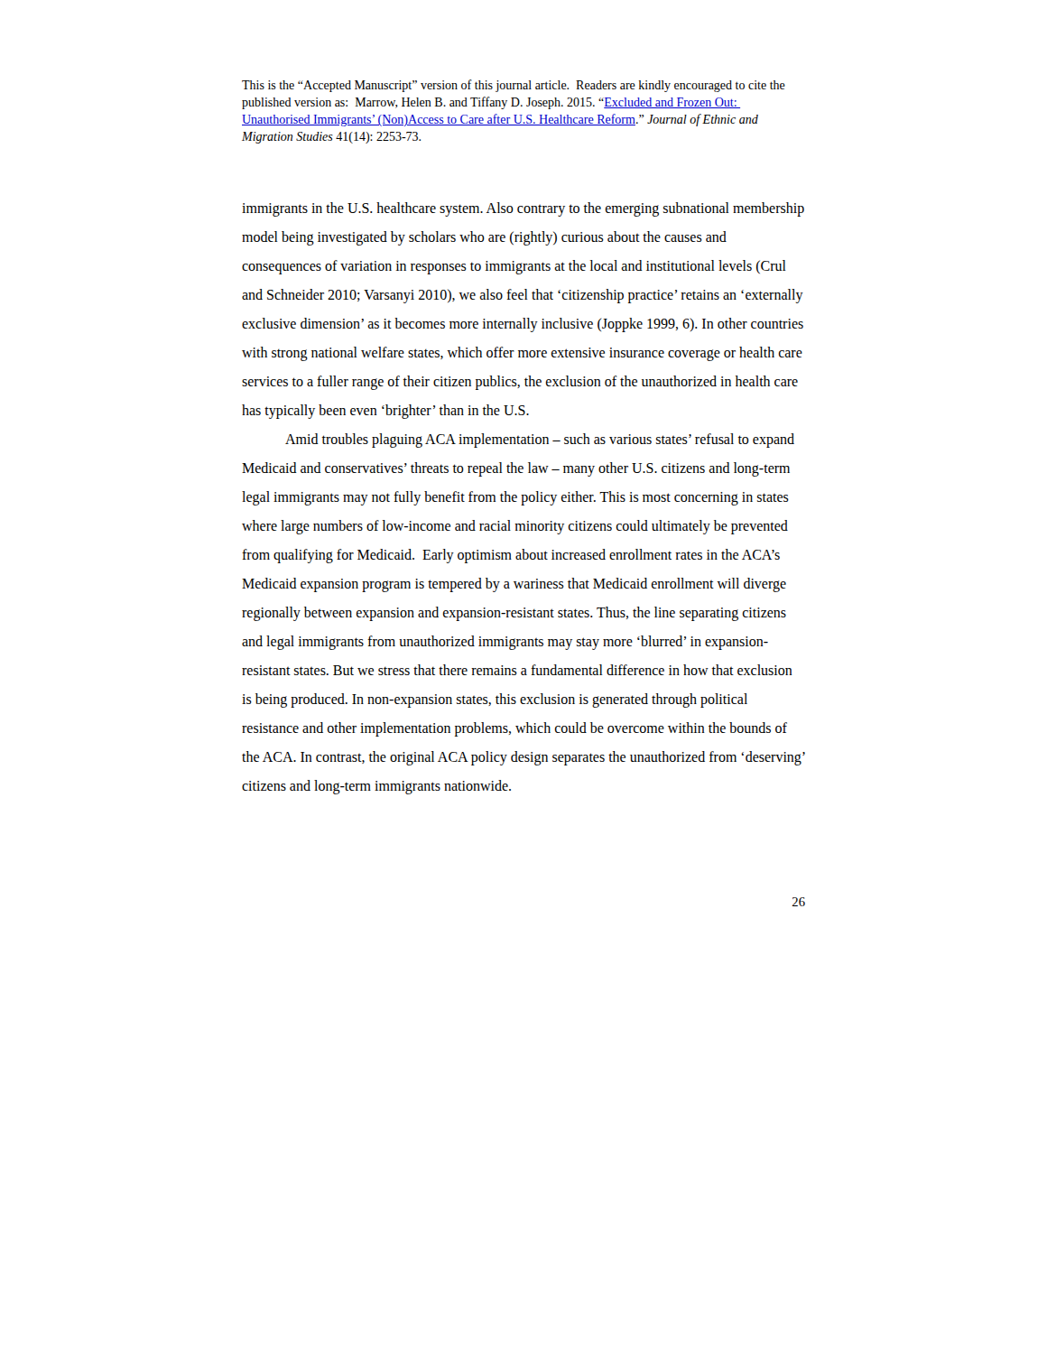This is the “Accepted Manuscript” version of this journal article. Readers are kindly encouraged to cite the published version as: Marrow, Helen B. and Tiffany D. Joseph. 2015. “Excluded and Frozen Out: Unauthorised Immigrants’ (Non)Access to Care after U.S. Healthcare Reform.” Journal of Ethnic and Migration Studies 41(14): 2253-73.
immigrants in the U.S. healthcare system. Also contrary to the emerging subnational membership model being investigated by scholars who are (rightly) curious about the causes and consequences of variation in responses to immigrants at the local and institutional levels (Crul and Schneider 2010; Varsanyi 2010), we also feel that ‘citizenship practice’ retains an ‘externally exclusive dimension’ as it becomes more internally inclusive (Joppke 1999, 6). In other countries with strong national welfare states, which offer more extensive insurance coverage or health care services to a fuller range of their citizen publics, the exclusion of the unauthorized in health care has typically been even ‘brighter’ than in the U.S.
Amid troubles plaguing ACA implementation – such as various states’ refusal to expand Medicaid and conservatives’ threats to repeal the law – many other U.S. citizens and long-term legal immigrants may not fully benefit from the policy either. This is most concerning in states where large numbers of low-income and racial minority citizens could ultimately be prevented from qualifying for Medicaid. Early optimism about increased enrollment rates in the ACA’s Medicaid expansion program is tempered by a wariness that Medicaid enrollment will diverge regionally between expansion and expansion-resistant states. Thus, the line separating citizens and legal immigrants from unauthorized immigrants may stay more ‘blurred’ in expansion-resistant states. But we stress that there remains a fundamental difference in how that exclusion is being produced. In non-expansion states, this exclusion is generated through political resistance and other implementation problems, which could be overcome within the bounds of the ACA. In contrast, the original ACA policy design separates the unauthorized from ‘deserving’ citizens and long-term immigrants nationwide.
26